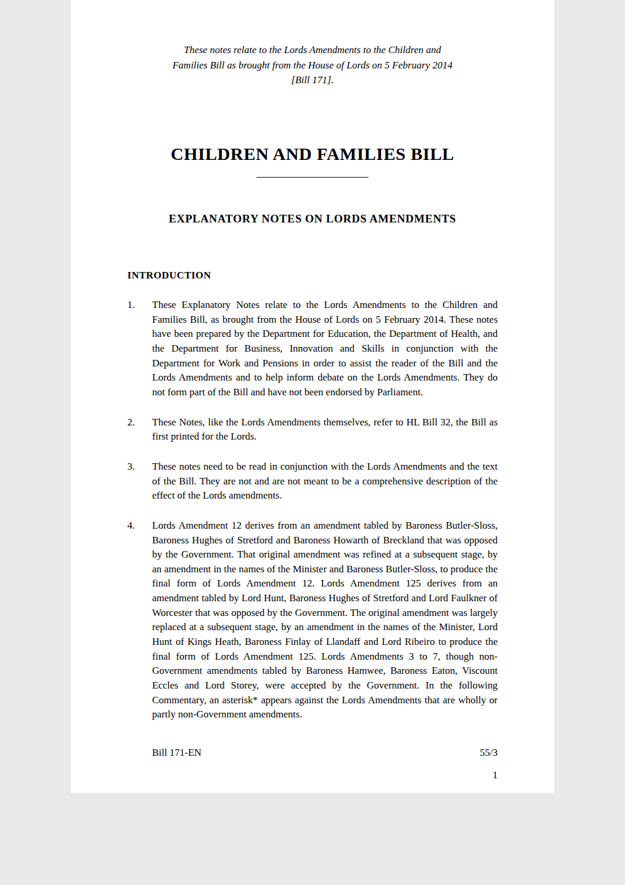These notes relate to the Lords Amendments to the Children and Families Bill as brought from the House of Lords on 5 February 2014 [Bill 171].
CHILDREN AND FAMILIES BILL
EXPLANATORY NOTES ON LORDS AMENDMENTS
INTRODUCTION
These Explanatory Notes relate to the Lords Amendments to the Children and Families Bill, as brought from the House of Lords on 5 February 2014. These notes have been prepared by the Department for Education, the Department of Health, and the Department for Business, Innovation and Skills in conjunction with the Department for Work and Pensions in order to assist the reader of the Bill and the Lords Amendments and to help inform debate on the Lords Amendments. They do not form part of the Bill and have not been endorsed by Parliament.
These Notes, like the Lords Amendments themselves, refer to HL Bill 32, the Bill as first printed for the Lords.
These notes need to be read in conjunction with the Lords Amendments and the text of the Bill. They are not and are not meant to be a comprehensive description of the effect of the Lords amendments.
Lords Amendment 12 derives from an amendment tabled by Baroness Butler-Sloss, Baroness Hughes of Stretford and Baroness Howarth of Breckland that was opposed by the Government. That original amendment was refined at a subsequent stage, by an amendment in the names of the Minister and Baroness Butler-Sloss, to produce the final form of Lords Amendment 12. Lords Amendment 125 derives from an amendment tabled by Lord Hunt, Baroness Hughes of Stretford and Lord Faulkner of Worcester that was opposed by the Government. The original amendment was largely replaced at a subsequent stage, by an amendment in the names of the Minister, Lord Hunt of Kings Heath, Baroness Finlay of Llandaff and Lord Ribeiro to produce the final form of Lords Amendment 125. Lords Amendments 3 to 7, though non-Government amendments tabled by Baroness Hamwee, Baroness Eaton, Viscount Eccles and Lord Storey, were accepted by the Government. In the following Commentary, an asterisk* appears against the Lords Amendments that are wholly or partly non-Government amendments.
Bill 171-EN
55/3
1